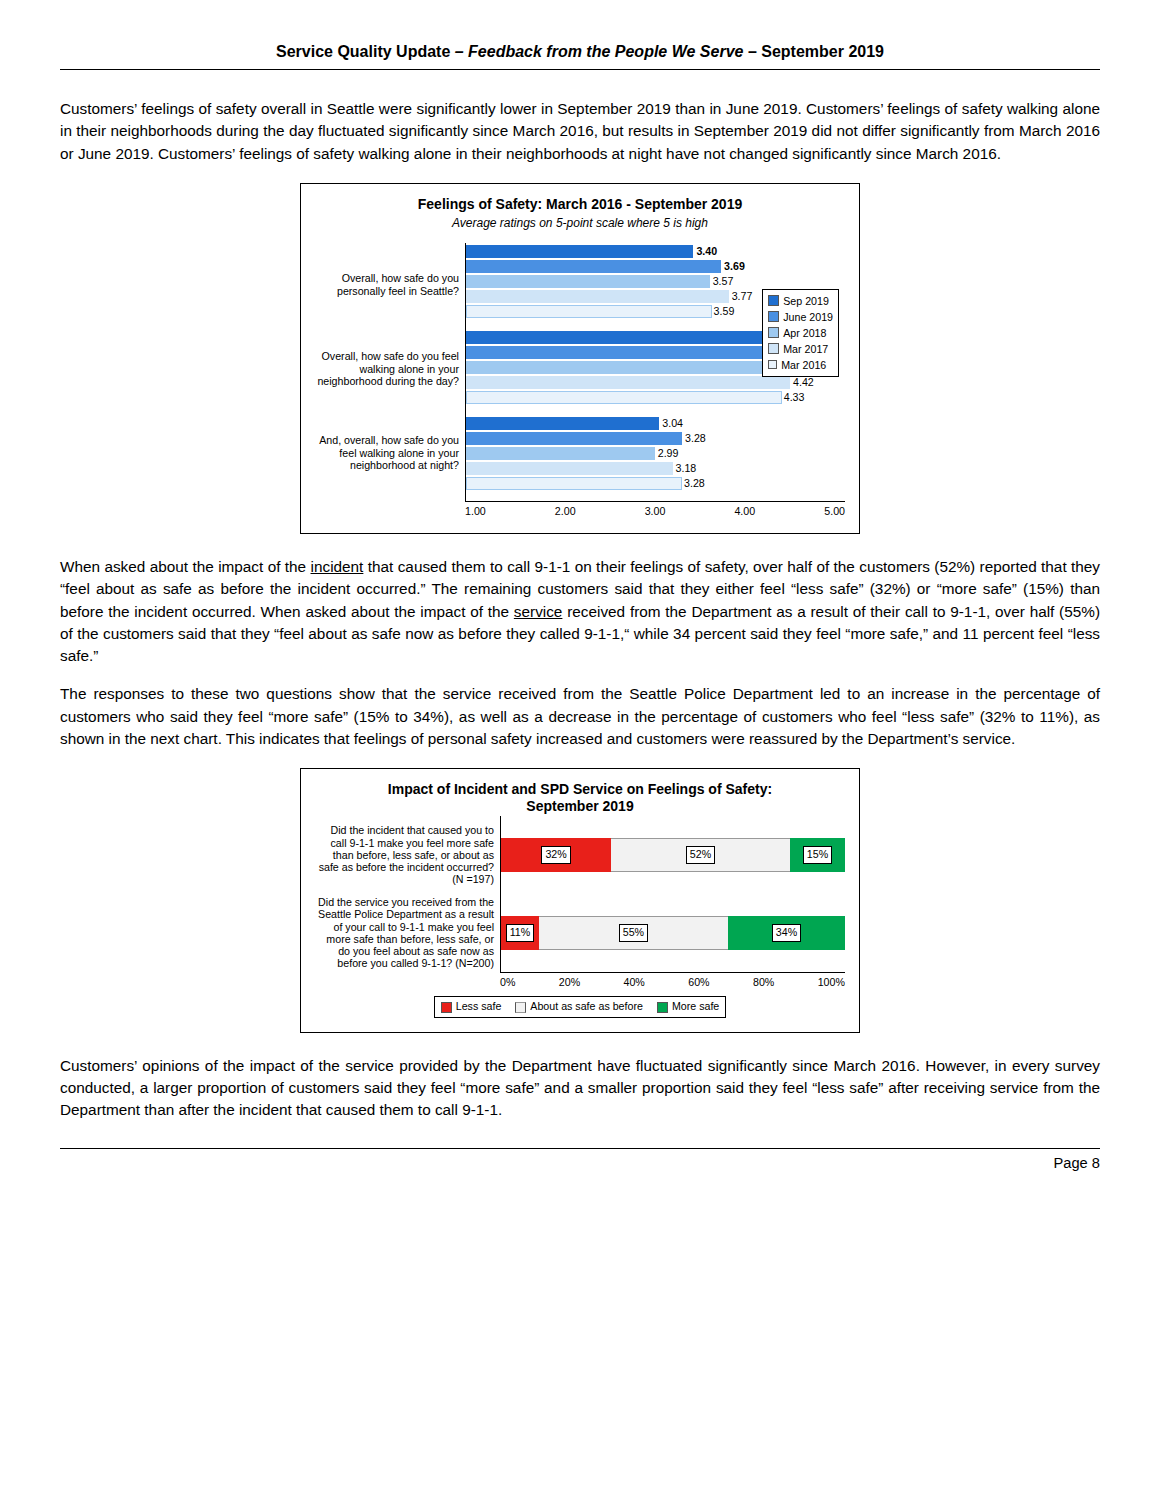Service Quality Update – Feedback from the People We Serve – September 2019
Customers’ feelings of safety overall in Seattle were significantly lower in September 2019 than in June 2019. Customers’ feelings of safety walking alone in their neighborhoods during the day fluctuated significantly since March 2016, but results in September 2019 did not differ significantly from March 2016 or June 2019. Customers’ feelings of safety walking alone in their neighborhoods at night have not changed significantly since March 2016.
Feelings of Safety: March 2016 - September 2019
Average ratings on 5-point scale where 5 is high
Overall, how safe do you personally feel in Seattle?
Overall, how safe do you feel walking alone in your neighborhood during the day?
And, overall, how safe do you feel walking alone in your neighborhood at night?
3.40
3.69
3.57
3.77
3.59
4.14
4.28
4.25
4.42
4.33
3.04
3.28
2.99
3.18
3.28
Sep 2019
June 2019
Apr 2018
Mar 2017
Mar 2016
1.002.003.004.005.00
When asked about the impact of the incident that caused them to call 9-1-1 on their feelings of safety, over half of the customers (52%) reported that they “feel about as safe as before the incident occurred.” The remaining customers said that they either feel “less safe” (32%) or “more safe” (15%) than before the incident occurred. When asked about the impact of the service received from the Department as a result of their call to 9-1-1, over half (55%) of the customers said that they “feel about as safe now as before they called 9-1-1,“ while 34 percent said they feel “more safe,” and 11 percent feel “less safe.”
The responses to these two questions show that the service received from the Seattle Police Department led to an increase in the percentage of customers who said they feel “more safe” (15% to 34%), as well as a decrease in the percentage of customers who feel “less safe” (32% to 11%), as shown in the next chart. This indicates that feelings of personal safety increased and customers were reassured by the Department’s service.
Impact of Incident and SPD Service on Feelings of Safety:
September 2019
Did the incident that caused you to call 9-1-1 make you feel more safe than before, less safe, or about as safe as before the incident occurred? (N =197)
Did the service you received from the Seattle Police Department as a result of your call to 9-1-1 make you feel more safe than before, less safe, or do you feel about as safe now as before you called 9-1-1? (N=200)
32%
52%
15%
11%
55%
34%
0% 20% 40% 60% 80% 100%
Less safe
About as safe as before
More safe
Customers’ opinions of the impact of the service provided by the Department have fluctuated significantly since March 2016. However, in every survey conducted, a larger proportion of customers said they feel “more safe” and a smaller proportion said they feel “less safe” after receiving service from the Department than after the incident that caused them to call 9-1-1.
Page 8